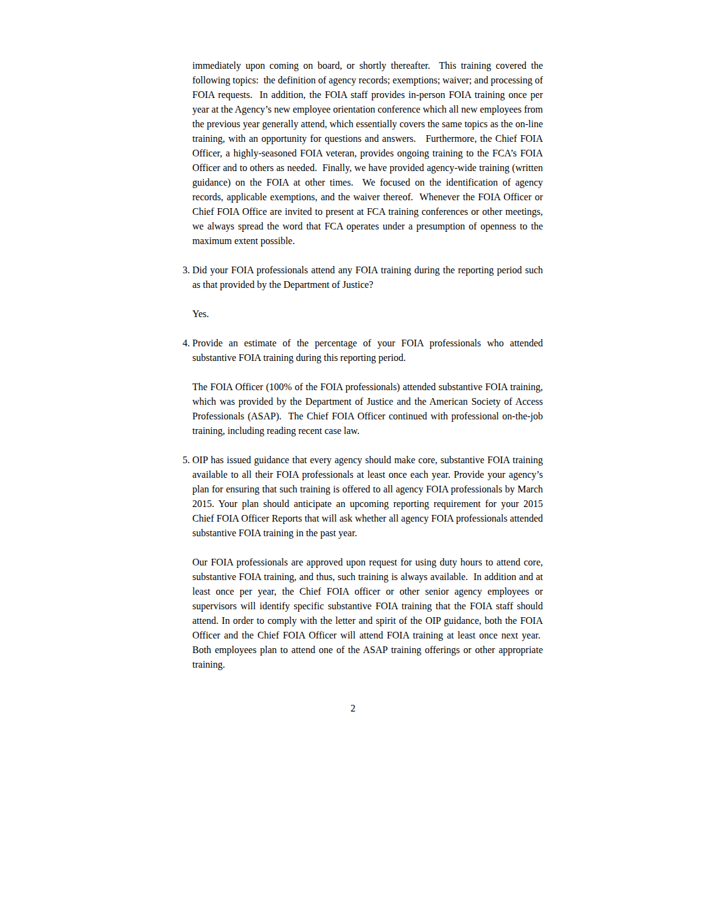immediately upon coming on board, or shortly thereafter. This training covered the following topics: the definition of agency records; exemptions; waiver; and processing of FOIA requests. In addition, the FOIA staff provides in-person FOIA training once per year at the Agency’s new employee orientation conference which all new employees from the previous year generally attend, which essentially covers the same topics as the on-line training, with an opportunity for questions and answers. Furthermore, the Chief FOIA Officer, a highly-seasoned FOIA veteran, provides ongoing training to the FCA’s FOIA Officer and to others as needed. Finally, we have provided agency-wide training (written guidance) on the FOIA at other times. We focused on the identification of agency records, applicable exemptions, and the waiver thereof. Whenever the FOIA Officer or Chief FOIA Office are invited to present at FCA training conferences or other meetings, we always spread the word that FCA operates under a presumption of openness to the maximum extent possible.
Did your FOIA professionals attend any FOIA training during the reporting period such as that provided by the Department of Justice?
Yes.
Provide an estimate of the percentage of your FOIA professionals who attended substantive FOIA training during this reporting period.
The FOIA Officer (100% of the FOIA professionals) attended substantive FOIA training, which was provided by the Department of Justice and the American Society of Access Professionals (ASAP). The Chief FOIA Officer continued with professional on-the-job training, including reading recent case law.
OIP has issued guidance that every agency should make core, substantive FOIA training available to all their FOIA professionals at least once each year. Provide your agency’s plan for ensuring that such training is offered to all agency FOIA professionals by March 2015. Your plan should anticipate an upcoming reporting requirement for your 2015 Chief FOIA Officer Reports that will ask whether all agency FOIA professionals attended substantive FOIA training in the past year.
Our FOIA professionals are approved upon request for using duty hours to attend core, substantive FOIA training, and thus, such training is always available. In addition and at least once per year, the Chief FOIA officer or other senior agency employees or supervisors will identify specific substantive FOIA training that the FOIA staff should attend. In order to comply with the letter and spirit of the OIP guidance, both the FOIA Officer and the Chief FOIA Officer will attend FOIA training at least once next year. Both employees plan to attend one of the ASAP training offerings or other appropriate training.
2